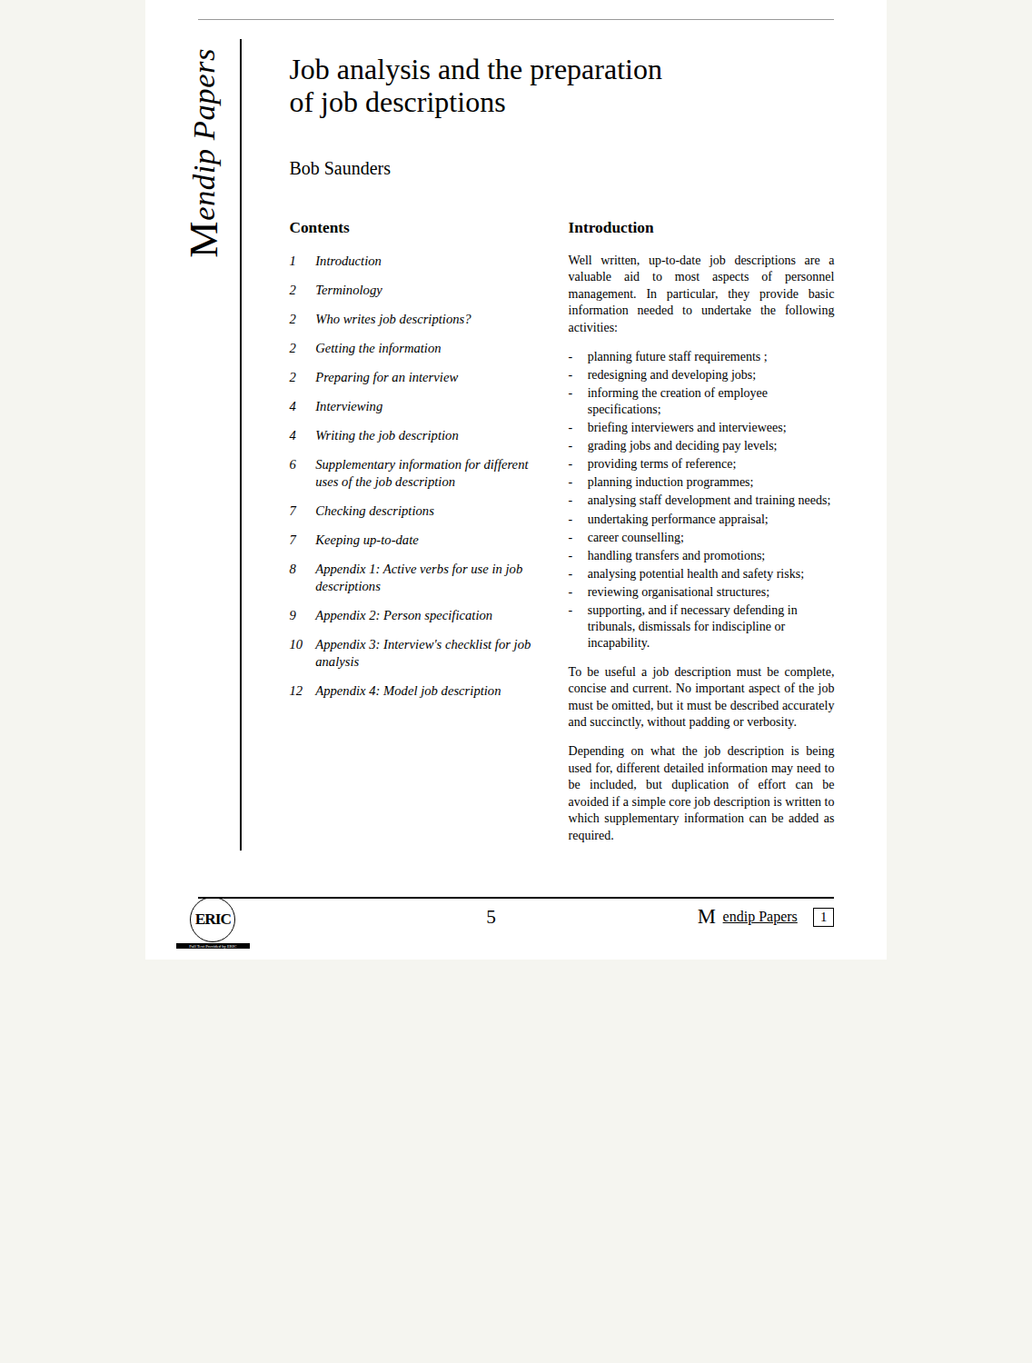Mendip Papers
Job analysis and the preparation of job descriptions
Bob Saunders
Contents
1 Introduction
2 Terminology
2 Who writes job descriptions?
2 Getting the information
2 Preparing for an interview
4 Interviewing
4 Writing the job description
6 Supplementary information for different uses of the job description
7 Checking descriptions
7 Keeping up-to-date
8 Appendix 1: Active verbs for use in job descriptions
9 Appendix 2: Person specification
10 Appendix 3: Interview's checklist for job analysis
12 Appendix 4: Model job description
Introduction
Well written, up-to-date job descriptions are a valuable aid to most aspects of personnel management. In particular, they provide basic information needed to undertake the following activities:
-planning future staff requirements ;
-redesigning and developing jobs;
-informing the creation of employee specifications;
-briefing interviewers and interviewees;
-grading jobs and deciding pay levels;
-providing terms of reference;
-planning induction programmes;
-analysing staff development and training needs;
-undertaking performance appraisal;
-career counselling;
-handling transfers and promotions;
-analysing potential health and safety risks;
-reviewing organisational structures;
-supporting, and if necessary defending in tribunals, dismissals for indiscipline or incapability.
To be useful a job description must be complete, concise and current. No important aspect of the job must be omitted, but it must be described accurately and succinctly, without padding or verbosity.
Depending on what the job description is being used for, different detailed information may need to be included, but duplication of effort can be avoided if a simple core job description is written to which supplementary information can be added as required.
5
Mendip Papers 1
ERIC
Full Text Provided by ERIC